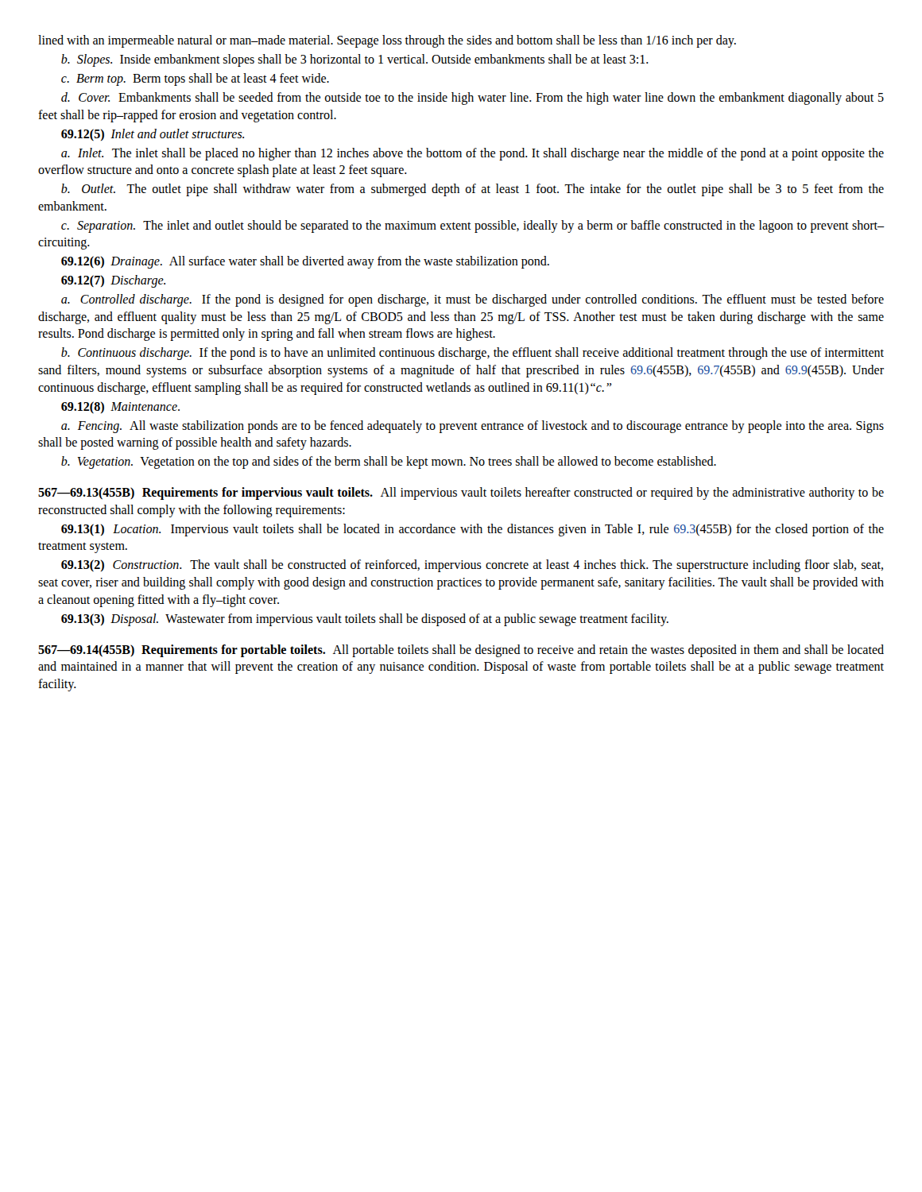lined with an impermeable natural or man–made material. Seepage loss through the sides and bottom shall be less than 1/16 inch per day.
b. Slopes. Inside embankment slopes shall be 3 horizontal to 1 vertical. Outside embankments shall be at least 3:1.
c. Berm top. Berm tops shall be at least 4 feet wide.
d. Cover. Embankments shall be seeded from the outside toe to the inside high water line. From the high water line down the embankment diagonally about 5 feet shall be rip–rapped for erosion and vegetation control.
69.12(5) Inlet and outlet structures.
a. Inlet. The inlet shall be placed no higher than 12 inches above the bottom of the pond. It shall discharge near the middle of the pond at a point opposite the overflow structure and onto a concrete splash plate at least 2 feet square.
b. Outlet. The outlet pipe shall withdraw water from a submerged depth of at least 1 foot. The intake for the outlet pipe shall be 3 to 5 feet from the embankment.
c. Separation. The inlet and outlet should be separated to the maximum extent possible, ideally by a berm or baffle constructed in the lagoon to prevent short–circuiting.
69.12(6) Drainage. All surface water shall be diverted away from the waste stabilization pond.
69.12(7) Discharge.
a. Controlled discharge. If the pond is designed for open discharge, it must be discharged under controlled conditions. The effluent must be tested before discharge, and effluent quality must be less than 25 mg/L of CBOD5 and less than 25 mg/L of TSS. Another test must be taken during discharge with the same results. Pond discharge is permitted only in spring and fall when stream flows are highest.
b. Continuous discharge. If the pond is to have an unlimited continuous discharge, the effluent shall receive additional treatment through the use of intermittent sand filters, mound systems or subsurface absorption systems of a magnitude of half that prescribed in rules 69.6(455B), 69.7(455B) and 69.9(455B). Under continuous discharge, effluent sampling shall be as required for constructed wetlands as outlined in 69.11(1)“c.”
69.12(8) Maintenance.
a. Fencing. All waste stabilization ponds are to be fenced adequately to prevent entrance of livestock and to discourage entrance by people into the area. Signs shall be posted warning of possible health and safety hazards.
b. Vegetation. Vegetation on the top and sides of the berm shall be kept mown. No trees shall be allowed to become established.
567—69.13(455B) Requirements for impervious vault toilets. All impervious vault toilets hereafter constructed or required by the administrative authority to be reconstructed shall comply with the following requirements:
69.13(1) Location. Impervious vault toilets shall be located in accordance with the distances given in Table I, rule 69.3(455B) for the closed portion of the treatment system.
69.13(2) Construction. The vault shall be constructed of reinforced, impervious concrete at least 4 inches thick. The superstructure including floor slab, seat, seat cover, riser and building shall comply with good design and construction practices to provide permanent safe, sanitary facilities. The vault shall be provided with a cleanout opening fitted with a fly–tight cover.
69.13(3) Disposal. Wastewater from impervious vault toilets shall be disposed of at a public sewage treatment facility.
567—69.14(455B) Requirements for portable toilets. All portable toilets shall be designed to receive and retain the wastes deposited in them and shall be located and maintained in a manner that will prevent the creation of any nuisance condition. Disposal of waste from portable toilets shall be at a public sewage treatment facility.